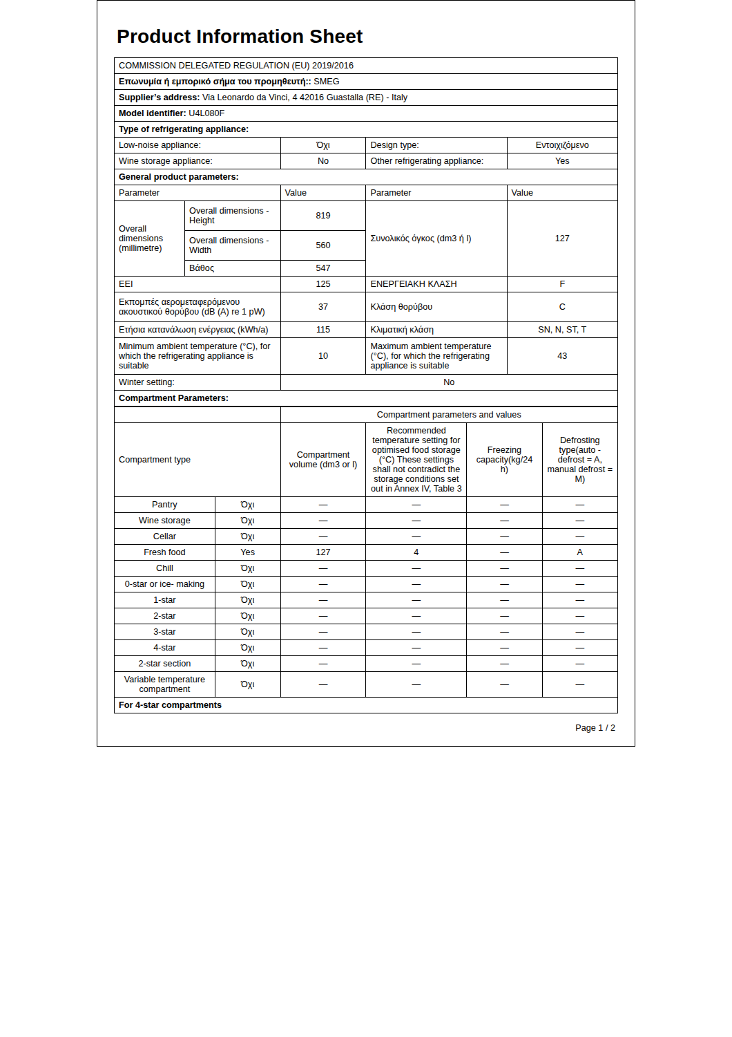Product Information Sheet
| COMMISSION DELEGATED REGULATION (EU) 2019/2016 |
| Επωνυμία ή εμπορικό σήμα του προμηθευτή:: SMEG |
| Supplier’s address: Via Leonardo da Vinci, 4 42016 Guastalla (RE) - Italy |
| Model identifier: U4L080F |
| Type of refrigerating appliance: |
| Low-noise appliance: | Όχι | Design type: | Εντοιχιζόμενο |
| Wine storage appliance: | No | Other refrigerating appliance: | Yes |
| General product parameters: |
| Parameter | Value | Parameter | Value |
| Overall dimensions (millimetre) | Overall dimensions - Height | 819 | Συνολικός όγκος (dm3 ή l) | 127 |
| Overall dimensions - Width | 560 |
| Βάθος | 547 |
| EEI | 125 | ΕΝΕΡΓΕΙΑΚΗ ΚΛΑΣΗ | F |
| Εκπομπές αερομεταφερόμενου ακουστικού θορύβου (dB (A) re 1 pW) | 37 | Κλάση θορύβου | C |
| Ετήσια κατανάλωση ενέργειας (kWh/a) | 115 | Κλιματική κλάση | SN, N, ST, T |
| Minimum ambient temperature (°C), for which the refrigerating appliance is suitable | 10 | Maximum ambient temperature (°C), for which the refrigerating appliance is suitable | 43 |
| Winter setting: | No |
| Compartment Parameters: |
| | Compartment parameters and values |
| Compartment type | Compartment volume (dm3 or l) | Recommended temperature setting for optimised food storage (°C) These settings shall not contradict the storage conditions set out in Annex IV, Table 3 | Freezing capacity(kg/24 h) | Defrosting type(auto - defrost = A, manual defrost = M) |
| Pantry | Όχι | — | — | — | — |
| Wine storage | Όχι | — | — | — | — |
| Cellar | Όχι | — | — | — | — |
| Fresh food | Yes | 127 | 4 | — | A |
| Chill | Όχι | — | — | — | — |
| 0-star or ice- making | Όχι | — | — | — | — |
| 1-star | Όχι | — | — | — | — |
| 2-star | Όχι | — | — | — | — |
| 3-star | Όχι | — | — | — | — |
| 4-star | Όχι | — | — | — | — |
| 2-star section | Όχι | — | — | — | — |
| Variable temperature compartment | Όχι | — | — | — | — |
| For 4-star compartments |
Page 1 / 2